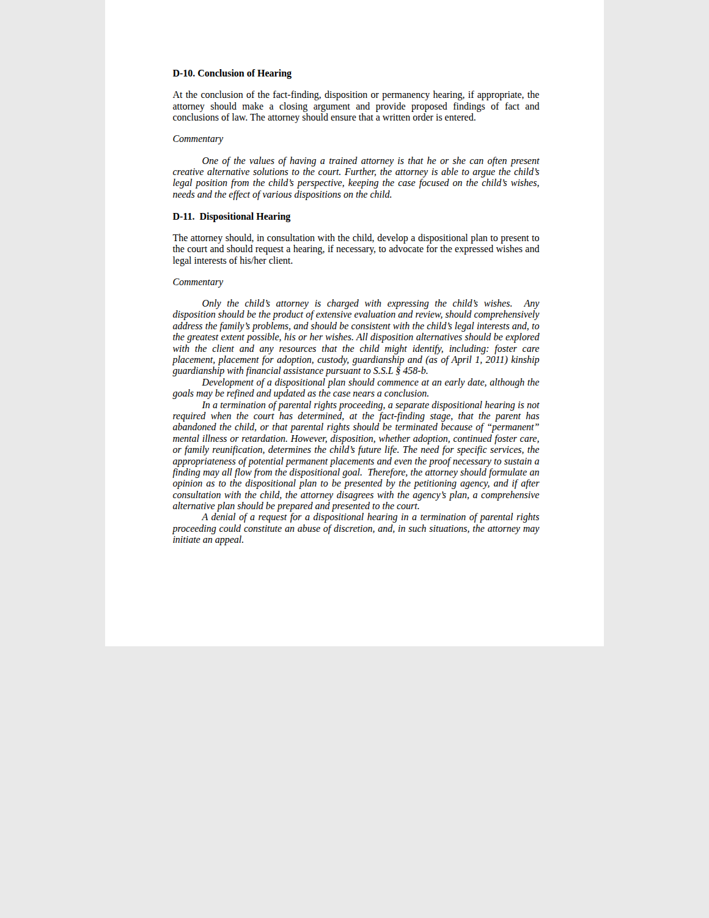D-10. Conclusion of Hearing
At the conclusion of the fact-finding, disposition or permanency hearing, if appropriate, the attorney should make a closing argument and provide proposed findings of fact and conclusions of law. The attorney should ensure that a written order is entered.
Commentary
One of the values of having a trained attorney is that he or she can often present creative alternative solutions to the court. Further, the attorney is able to argue the child’s legal position from the child’s perspective, keeping the case focused on the child’s wishes, needs and the effect of various dispositions on the child.
D-11. Dispositional Hearing
The attorney should, in consultation with the child, develop a dispositional plan to present to the court and should request a hearing, if necessary, to advocate for the expressed wishes and legal interests of his/her client.
Commentary
Only the child’s attorney is charged with expressing the child’s wishes. Any disposition should be the product of extensive evaluation and review, should comprehensively address the family’s problems, and should be consistent with the child’s legal interests and, to the greatest extent possible, his or her wishes. All disposition alternatives should be explored with the client and any resources that the child might identify, including: foster care placement, placement for adoption, custody, guardianship and (as of April 1, 2011) kinship guardianship with financial assistance pursuant to S.S.L § 458-b.
Development of a dispositional plan should commence at an early date, although the goals may be refined and updated as the case nears a conclusion.
In a termination of parental rights proceeding, a separate dispositional hearing is not required when the court has determined, at the fact-finding stage, that the parent has abandoned the child, or that parental rights should be terminated because of “permanent” mental illness or retardation. However, disposition, whether adoption, continued foster care, or family reunification, determines the child’s future life. The need for specific services, the appropriateness of potential permanent placements and even the proof necessary to sustain a finding may all flow from the dispositional goal. Therefore, the attorney should formulate an opinion as to the dispositional plan to be presented by the petitioning agency, and if after consultation with the child, the attorney disagrees with the agency’s plan, a comprehensive alternative plan should be prepared and presented to the court.
A denial of a request for a dispositional hearing in a termination of parental rights proceeding could constitute an abuse of discretion, and, in such situations, the attorney may initiate an appeal.